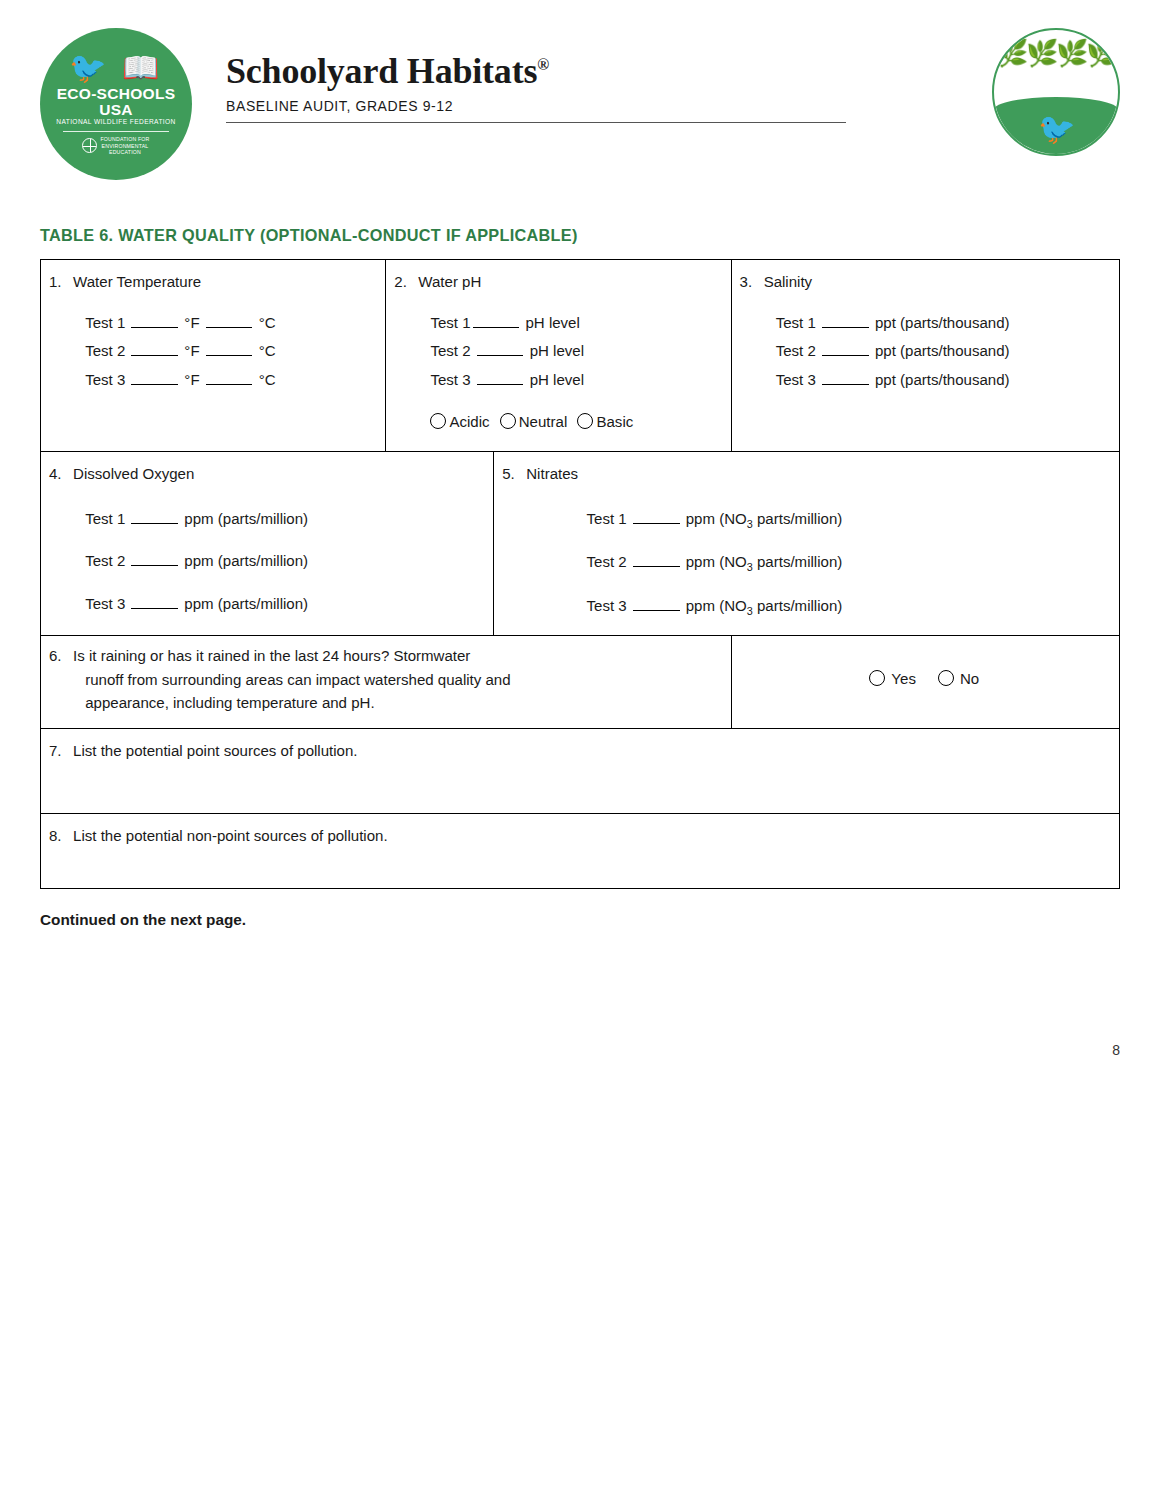🐦 📖
ECO-SCHOOLS USA
NATIONAL WILDLIFE FEDERATION
FOUNDATION FOR
ENVIRONMENTAL
EDUCATION
Schoolyard Habitats®
BASELINE AUDIT, GRADES 9-12
🌿🌿🌿🌿
🐦
TABLE 6. WATER QUALITY (OPTIONAL-CONDUCT IF APPLICABLE)
| 1. Water Temperature Test 1 °F °C Test 2 °F °C Test 3 °F °C | 2. Water pH Test 1 pH level Test 2 pH level Test 3 pH level Acidic Neutral Basic | 3. Salinity Test 1 ppt (parts/thousand) Test 2 ppt (parts/thousand) Test 3 ppt (parts/thousand) |
| 4. Dissolved Oxygen Test 1 ppm (parts/million) Test 2 ppm (parts/million) Test 3 ppm (parts/million) | 5. Nitrates Test 1 ppm (NO 3 parts/million) Test 2 ppm (NO 3 parts/million) Test 3 ppm (NO 3 parts/million) |
| 6. Is it raining or has it rained in the last 24 hours? Stormwater runoff from surrounding areas can impact watershed quality and appearance, including temperature and pH. | Yes No |
| 7. List the potential point sources of pollution. |
| 8. List the potential non-point sources of pollution. |
Continued on the next page.
8